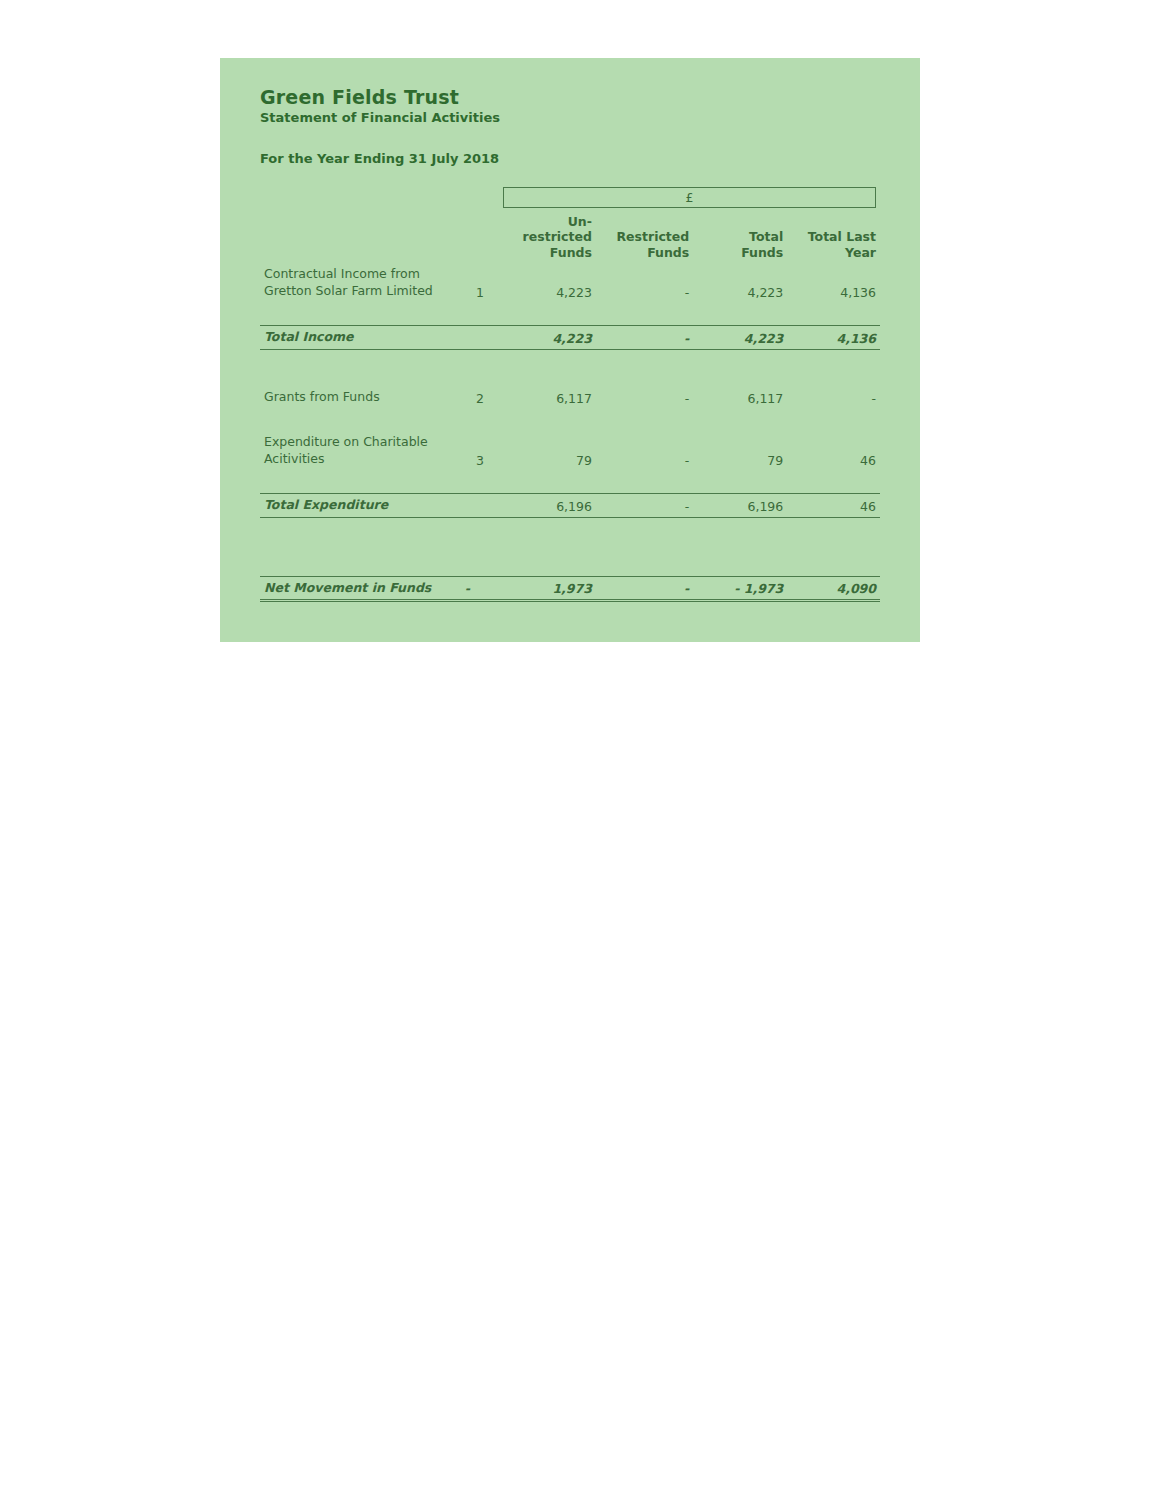Green Fields Trust
Statement of Financial Activities
For the Year Ending 31 July 2018
| | | £ |
| | | Un- restricted Funds | Restricted Funds | Total Funds | Total Last Year |
| Contractual Income from Gretton Solar Farm Limited | 1 | 4,223 | - | 4,223 | 4,136 |
| Total Income | | 4,223 | - | 4,223 | 4,136 |
| Grants from Funds | 2 | 6,117 | - | 6,117 | - |
| Expenditure on Charitable Acitivities | 3 | 79 | - | 79 | 46 |
| Total Expenditure | | 6,196 | - | 6,196 | 46 |
| Net Movement in Funds | - | 1,973 | - | - 1,973 | 4,090 |